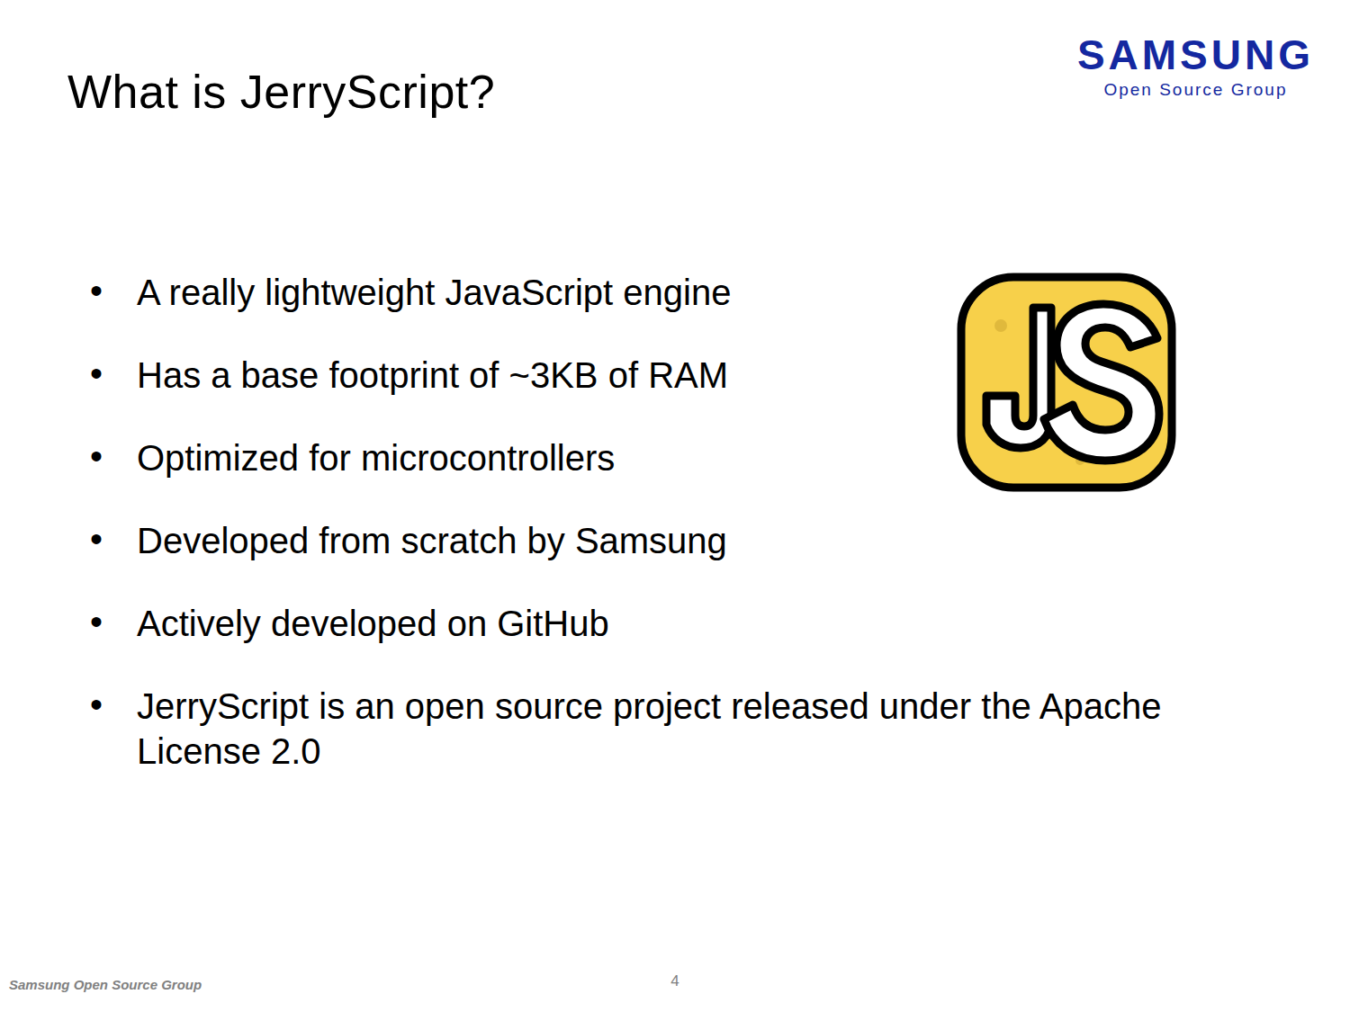SAMSUNG
Open Source Group
What is JerryScript?
A really lightweight JavaScript engine
Has a base footprint of ~3KB of RAM
Optimized for microcontrollers
Developed from scratch by Samsung
Actively developed on GitHub
JerryScript is an open source project released under the Apache License 2.0
Samsung Open Source Group
4